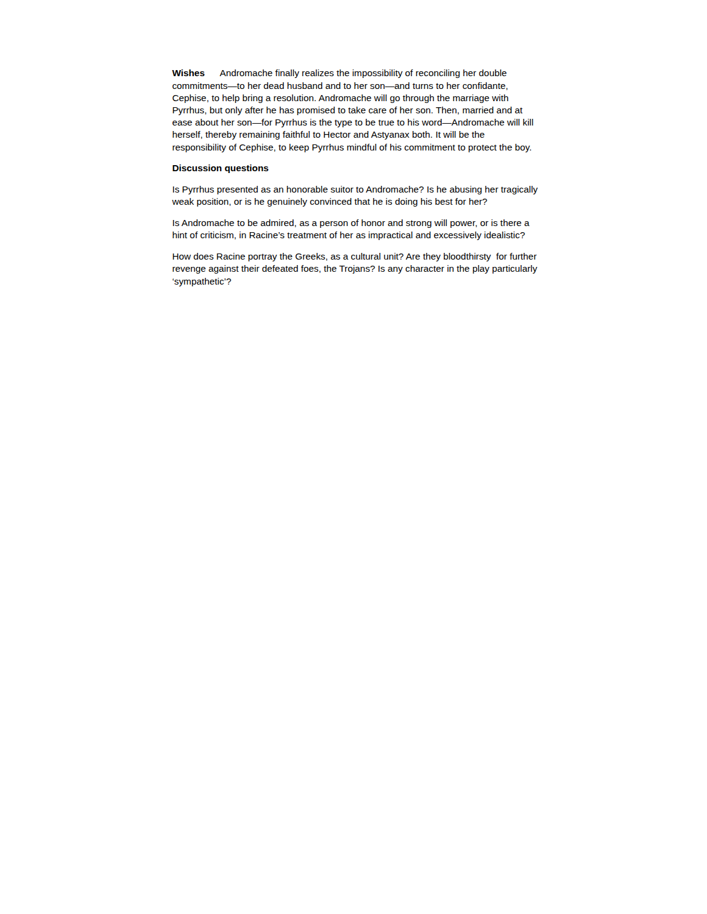Wishes Andromache finally realizes the impossibility of reconciling her double commitments—to her dead husband and to her son—and turns to her confidante, Cephise, to help bring a resolution. Andromache will go through the marriage with Pyrrhus, but only after he has promised to take care of her son. Then, married and at ease about her son—for Pyrrhus is the type to be true to his word—Andromache will kill herself, thereby remaining faithful to Hector and Astyanax both. It will be the responsibility of Cephise, to keep Pyrrhus mindful of his commitment to protect the boy.
Discussion questions
Is Pyrrhus presented as an honorable suitor to Andromache? Is he abusing her tragically weak position, or is he genuinely convinced that he is doing his best for her?
Is Andromache to be admired, as a person of honor and strong will power, or is there a hint of criticism, in Racine’s treatment of her as impractical and excessively idealistic?
How does Racine portray the Greeks, as a cultural unit? Are they bloodthirsty for further revenge against their defeated foes, the Trojans? Is any character in the play particularly ‘sympathetic’?